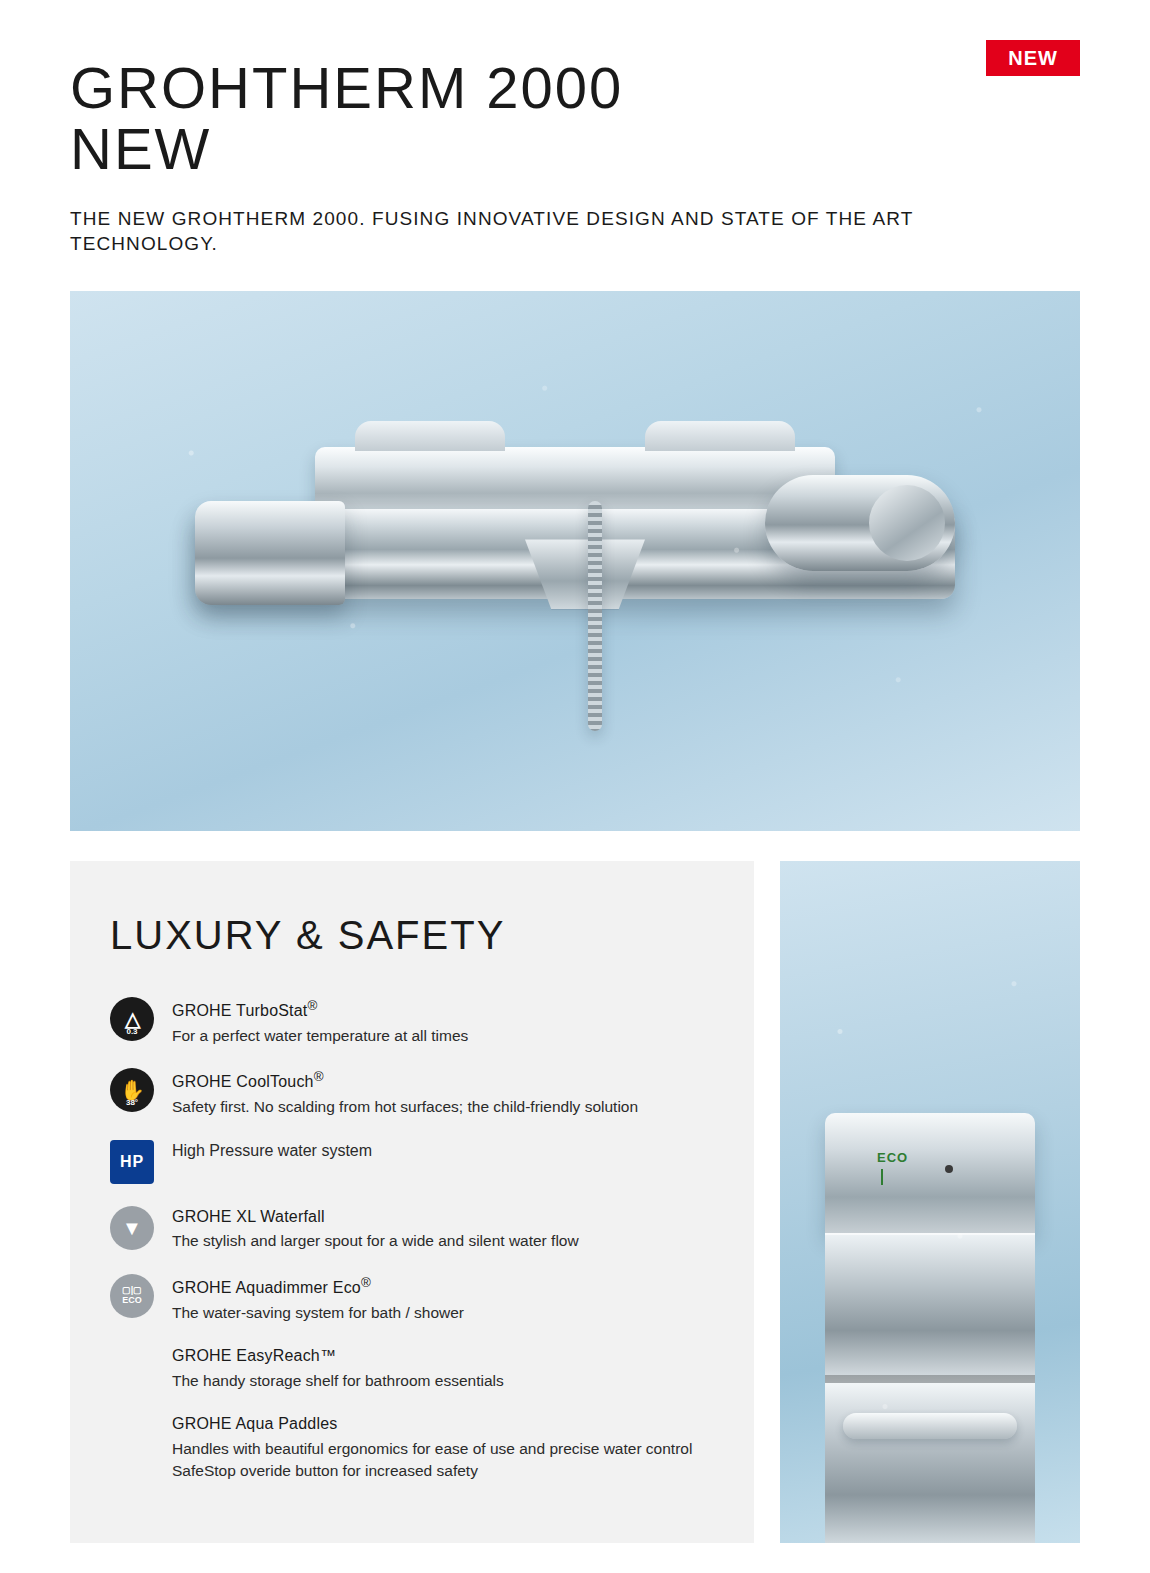NEW
GROHTHERM 2000NEW
The new Grohtherm 2000. Fusing innovative design and state of the art technology.
LUXURY & SAFETY
△ 0.3
GROHE TurboStat® For a perfect water temperature at all times
✋ 38°
GROHE CoolTouch® Safety first. No scalding from hot surfaces; the child-friendly solution
HP
High Pressure water system
▼
GROHE XL Waterfall The stylish and larger spout for a wide and silent water flow
▢|▢
ECO
GROHE Aquadimmer Eco® The water-saving system for bath / shower
GROHE EasyReach™ The handy storage shelf for bathroom essentials
GROHE Aqua Paddles Handles with beautiful ergonomics for ease of use and precise water control SafeStop overide button for increased safety
ECO